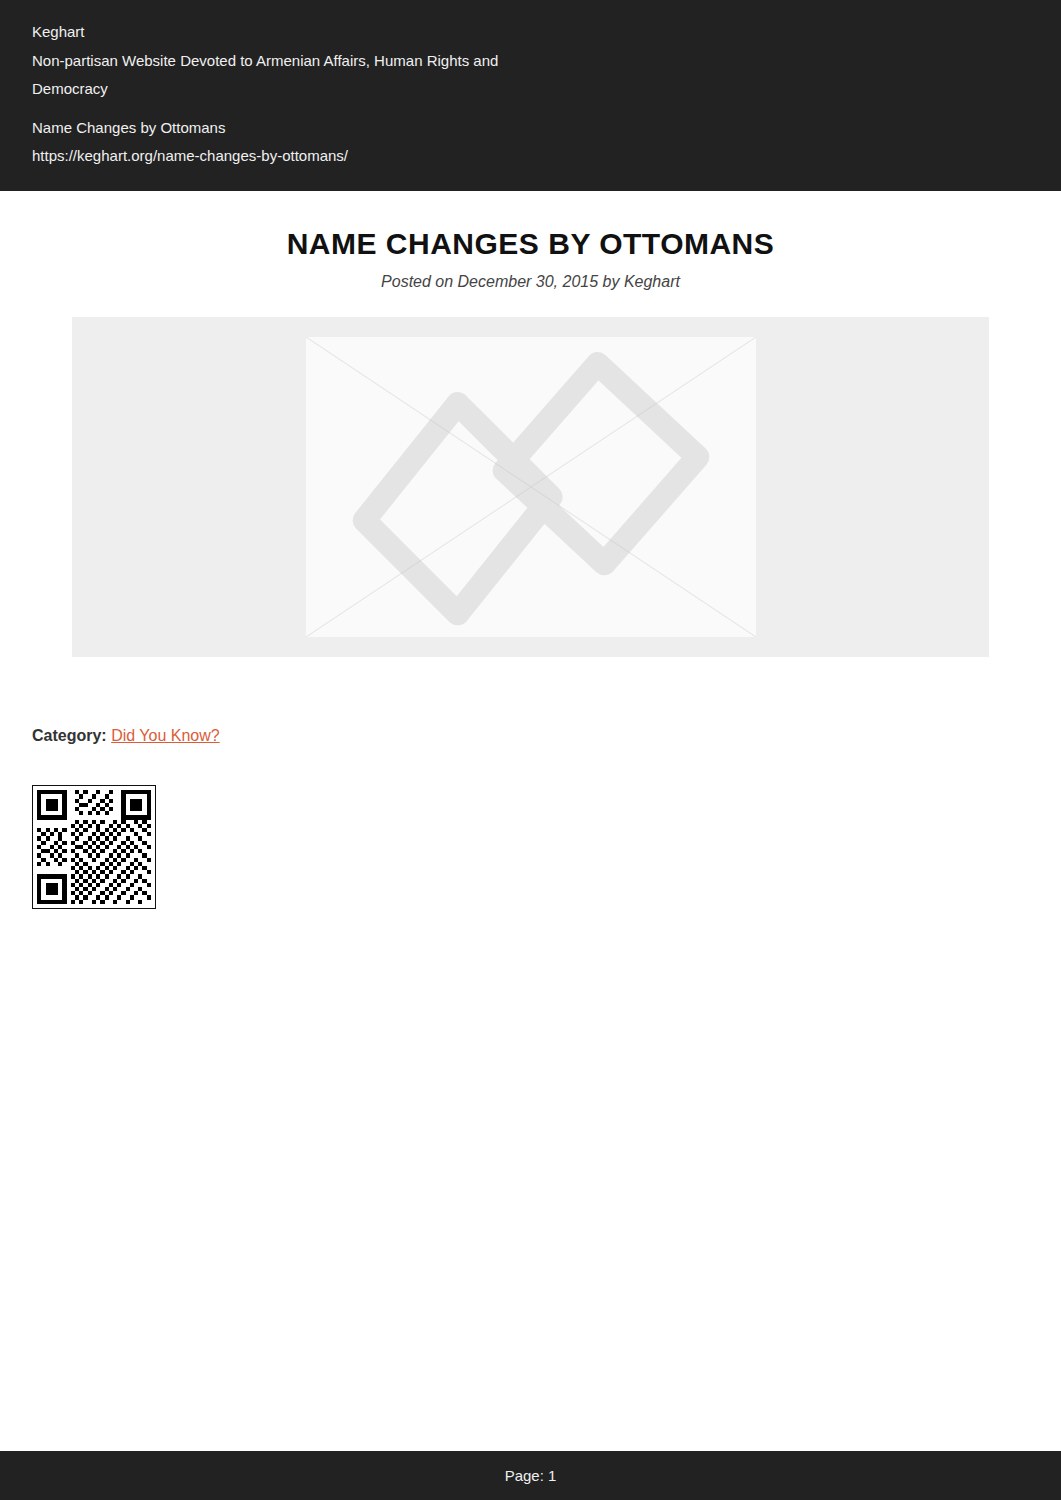Keghart Non-partisan Website Devoted to Armenian Affairs, Human Rights and Democracy
Name Changes by Ottomans https://keghart.org/name-changes-by-ottomans/
Name Changes by Ottomans
Posted on December 30, 2015 by Keghart
Category: Did You Know?
Page: 1